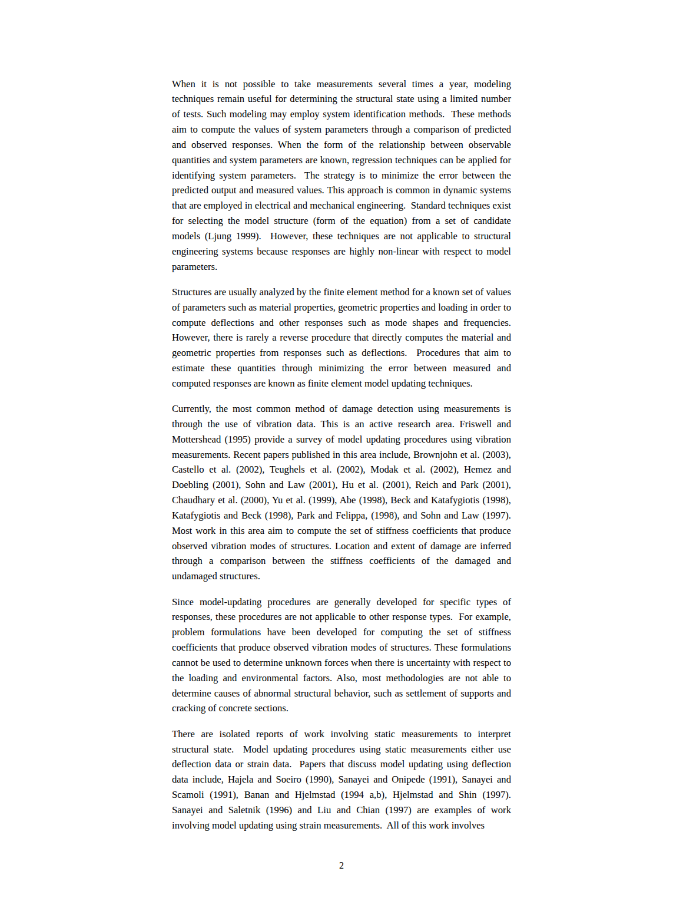When it is not possible to take measurements several times a year, modeling techniques remain useful for determining the structural state using a limited number of tests. Such modeling may employ system identification methods. These methods aim to compute the values of system parameters through a comparison of predicted and observed responses. When the form of the relationship between observable quantities and system parameters are known, regression techniques can be applied for identifying system parameters. The strategy is to minimize the error between the predicted output and measured values. This approach is common in dynamic systems that are employed in electrical and mechanical engineering. Standard techniques exist for selecting the model structure (form of the equation) from a set of candidate models (Ljung 1999). However, these techniques are not applicable to structural engineering systems because responses are highly non-linear with respect to model parameters.
Structures are usually analyzed by the finite element method for a known set of values of parameters such as material properties, geometric properties and loading in order to compute deflections and other responses such as mode shapes and frequencies. However, there is rarely a reverse procedure that directly computes the material and geometric properties from responses such as deflections. Procedures that aim to estimate these quantities through minimizing the error between measured and computed responses are known as finite element model updating techniques.
Currently, the most common method of damage detection using measurements is through the use of vibration data. This is an active research area. Friswell and Mottershead (1995) provide a survey of model updating procedures using vibration measurements. Recent papers published in this area include, Brownjohn et al. (2003), Castello et al. (2002), Teughels et al. (2002), Modak et al. (2002), Hemez and Doebling (2001), Sohn and Law (2001), Hu et al. (2001), Reich and Park (2001), Chaudhary et al. (2000), Yu et al. (1999), Abe (1998), Beck and Katafygiotis (1998), Katafygiotis and Beck (1998), Park and Felippa, (1998), and Sohn and Law (1997). Most work in this area aim to compute the set of stiffness coefficients that produce observed vibration modes of structures. Location and extent of damage are inferred through a comparison between the stiffness coefficients of the damaged and undamaged structures.
Since model-updating procedures are generally developed for specific types of responses, these procedures are not applicable to other response types. For example, problem formulations have been developed for computing the set of stiffness coefficients that produce observed vibration modes of structures. These formulations cannot be used to determine unknown forces when there is uncertainty with respect to the loading and environmental factors. Also, most methodologies are not able to determine causes of abnormal structural behavior, such as settlement of supports and cracking of concrete sections.
There are isolated reports of work involving static measurements to interpret structural state. Model updating procedures using static measurements either use deflection data or strain data. Papers that discuss model updating using deflection data include, Hajela and Soeiro (1990), Sanayei and Onipede (1991), Sanayei and Scamoli (1991), Banan and Hjelmstad (1994 a,b), Hjelmstad and Shin (1997). Sanayei and Saletnik (1996) and Liu and Chian (1997) are examples of work involving model updating using strain measurements. All of this work involves
2